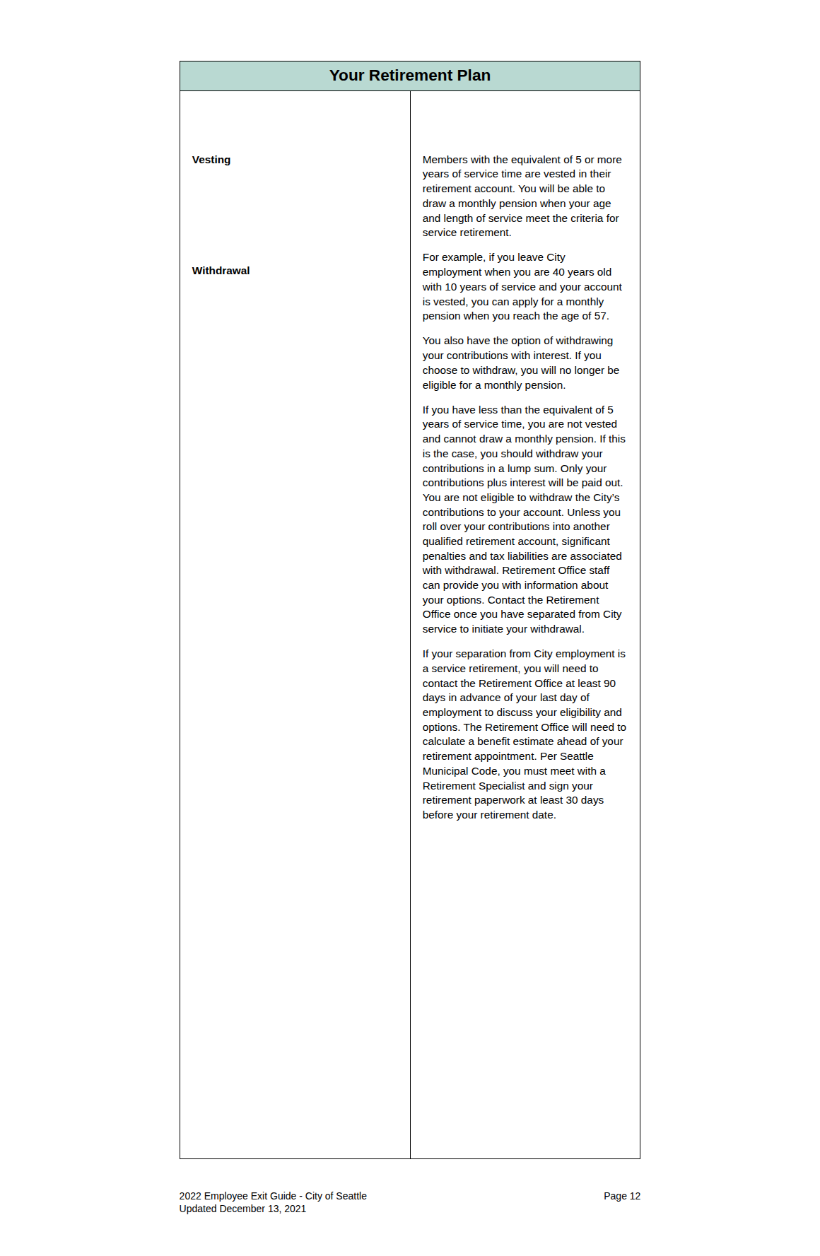| Your Retirement Plan |
| --- |
| Vesting Withdrawal | Members with the equivalent of 5 or more years of service time are vested in their retirement account. You will be able to draw a monthly pension when your age and length of service meet the criteria for service retirement. For example, if you leave City employment when you are 40 years old with 10 years of service and your account is vested, you can apply for a monthly pension when you reach the age of 57. You also have the option of withdrawing your contributions with interest. If you choose to withdraw, you will no longer be eligible for a monthly pension. If you have less than the equivalent of 5 years of service time, you are not vested and cannot draw a monthly pension. If this is the case, you should withdraw your contributions in a lump sum. Only your contributions plus interest will be paid out. You are not eligible to withdraw the City’s contributions to your account. Unless you roll over your contributions into another qualified retirement account, significant penalties and tax liabilities are associated with withdrawal. Retirement Office staff can provide you with information about your options. Contact the Retirement Office once you have separated from City service to initiate your withdrawal. If your separation from City employment is a service retirement, you will need to contact the Retirement Office at least 90 days in advance of your last day of employment to discuss your eligibility and options. The Retirement Office will need to calculate a benefit estimate ahead of your retirement appointment. Per Seattle Municipal Code, you must meet with a Retirement Specialist and sign your retirement paperwork at least 30 days before your retirement date. |
2022 Employee Exit Guide - City of Seattle
Updated December 13, 2021
Page 12